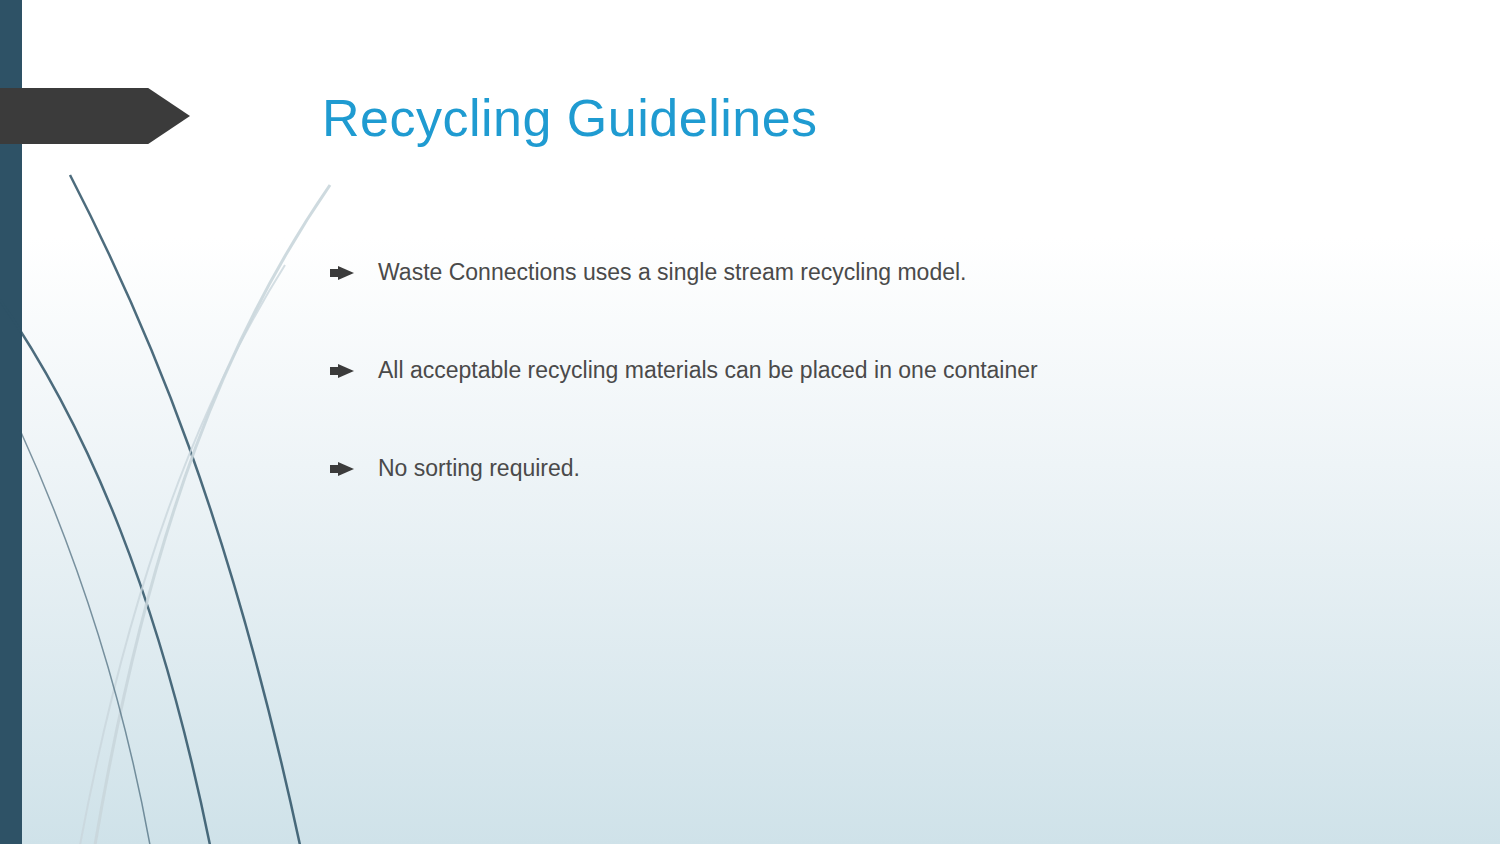Recycling Guidelines
Waste Connections uses a single stream recycling model.
All acceptable recycling materials can be placed in one container
No sorting required.